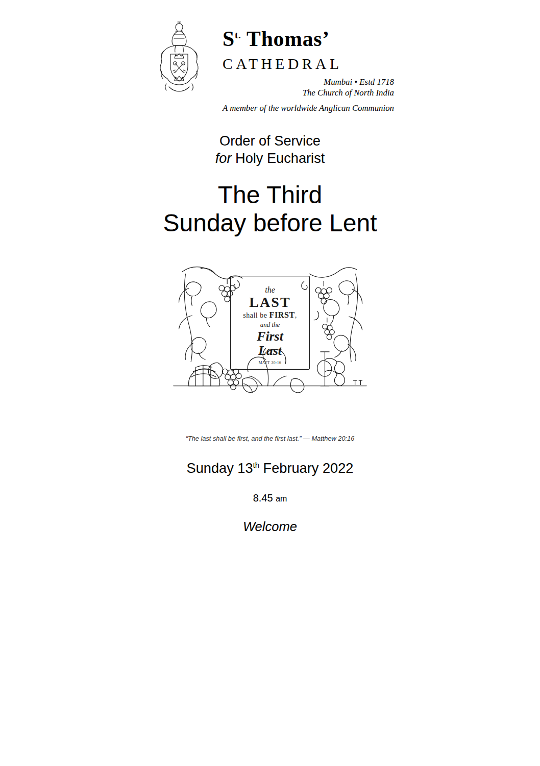St. Thomas’
CATHEDRAL
Mumbai • Estd 1718
The Church of North India
A member of the worldwide Anglican Communion
Order of Service
for Holy Eucharist
The Third
Sunday before Lent
the LAST shall be FIRST, and the First Last MATT 20:16
“The last shall be first, and the first last.” — Matthew 20:16
Sunday 13th February 2022
8.45 am
Welcome